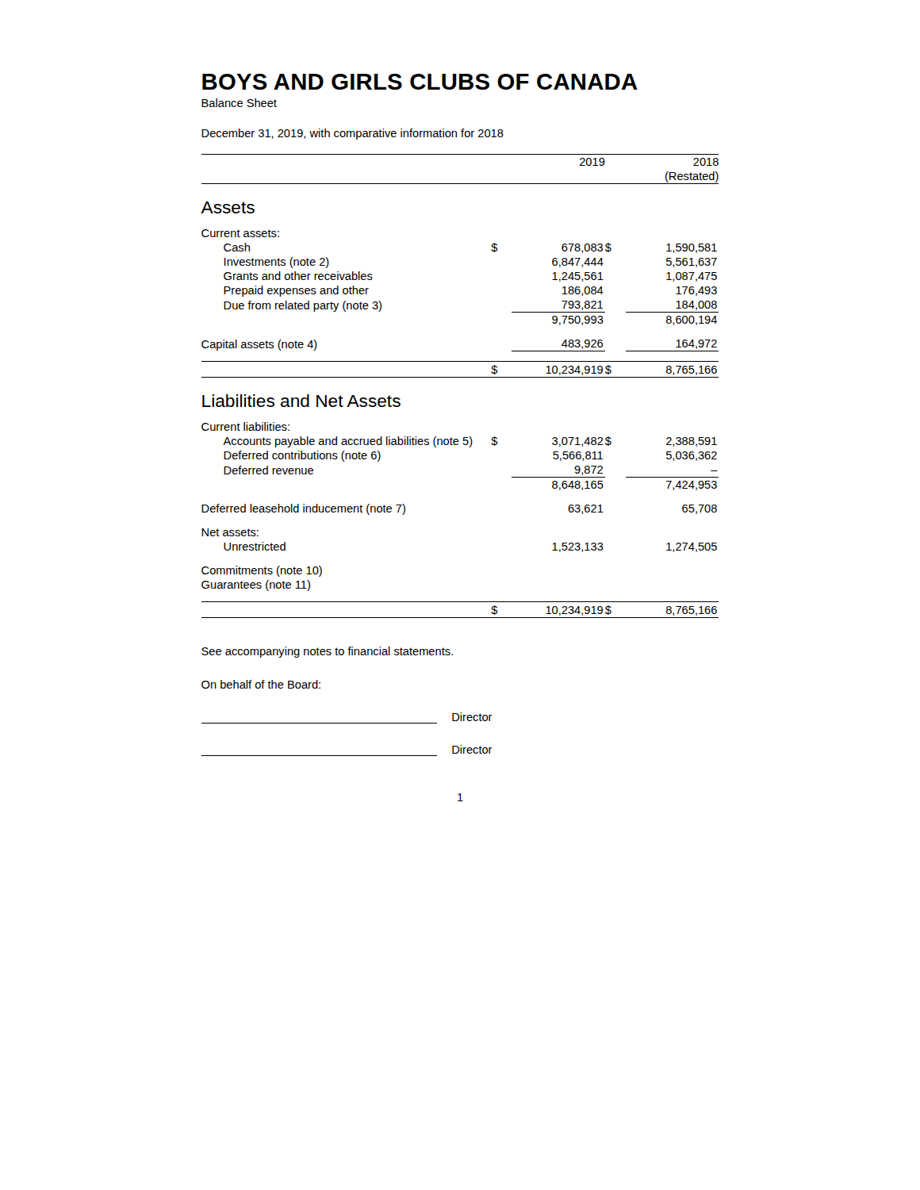BOYS AND GIRLS CLUBS OF CANADA
Balance Sheet
December 31, 2019, with comparative information for 2018
| | | 2019 | | 2018 |
| | | | | (Restated) |
| Assets |
| Current assets: | | | | |
| Cash | $ | 678,083 | $ | 1,590,581 |
| Investments (note 2) | | 6,847,444 | | 5,561,637 |
| Grants and other receivables | | 1,245,561 | | 1,087,475 |
| Prepaid expenses and other | | 186,084 | | 176,493 |
| Due from related party (note 3) | | 793,821 | | 184,008 |
| | | 9,750,993 | | 8,600,194 |
| Capital assets (note 4) | | 483,926 | | 164,972 |
| | $ | 10,234,919 | $ | 8,765,166 |
| Liabilities and Net Assets |
| Current liabilities: | | | | |
| Accounts payable and accrued liabilities (note 5) | $ | 3,071,482 | $ | 2,388,591 |
| Deferred contributions (note 6) | | 5,566,811 | | 5,036,362 |
| Deferred revenue | | 9,872 | | – |
| | | 8,648,165 | | 7,424,953 |
| Deferred leasehold inducement (note 7) | | 63,621 | | 65,708 |
| Net assets: | | | | |
| Unrestricted | | 1,523,133 | | 1,274,505 |
| Commitments (note 10) | | | | |
| Guarantees (note 11) | | | | |
| | $ | 10,234,919 | $ | 8,765,166 |
See accompanying notes to financial statements.
On behalf of the Board:
Director
Director
1